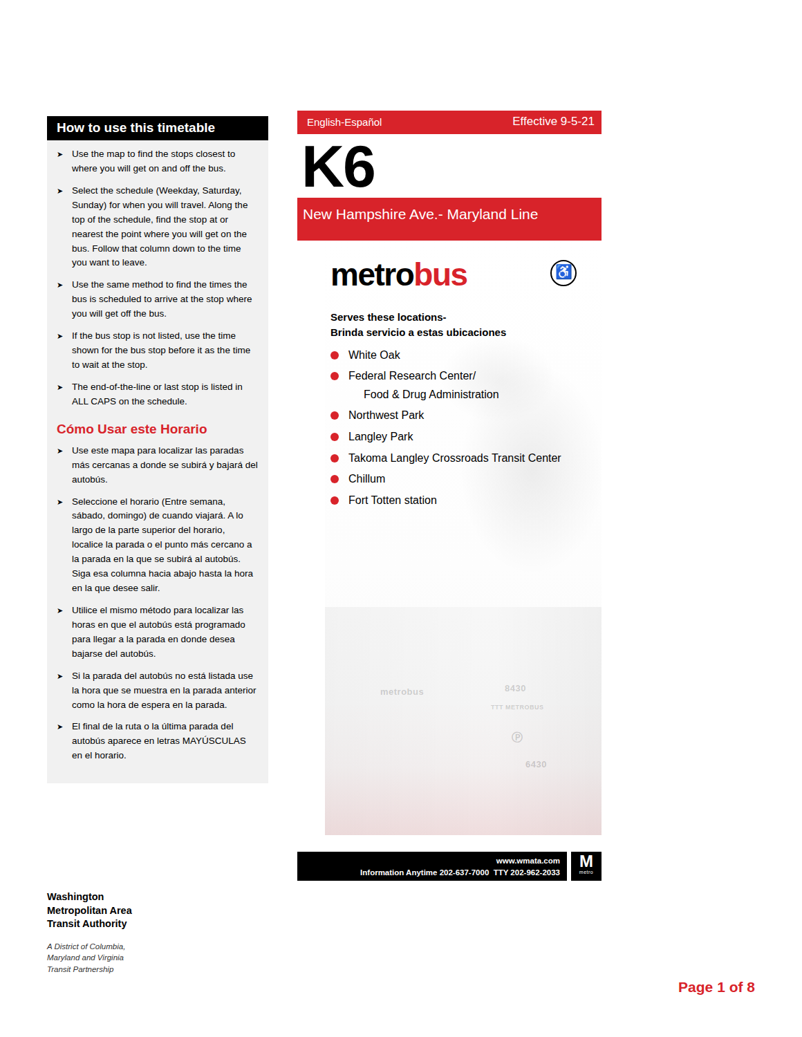How to use this timetable
Use the map to find the stops closest to where you will get on and off the bus.
Select the schedule (Weekday, Saturday, Sunday) for when you will travel. Along the top of the schedule, find the stop at or nearest the point where you will get on the bus. Follow that column down to the time you want to leave.
Use the same method to find the times the bus is scheduled to arrive at the stop where you will get off the bus.
If the bus stop is not listed, use the time shown for the bus stop before it as the time to wait at the stop.
The end-of-the-line or last stop is listed in ALL CAPS on the schedule.
Cómo Usar este Horario
Use este mapa para localizar las paradas más cercanas a donde se subirá y bajará del autobús.
Seleccione el horario (Entre semana, sábado, domingo) de cuando viajará. A lo largo de la parte superior del horario, localice la parada o el punto más cercano a la parada en la que se subirá al autobús. Siga esa columna hacia abajo hasta la hora en la que desee salir.
Utilice el mismo método para localizar las horas en que el autobús está programado para llegar a la parada en donde desea bajarse del autobús.
Si la parada del autobús no está listada use la hora que se muestra en la parada anterior como la hora de espera en la parada.
El final de la ruta o la última parada del autobús aparece en letras MAYÚSCULAS en el horario.
English-Español Effective 9-5-21
K6
New Hampshire Ave.- Maryland Line
metro bus
♿
Serves these locations-
Brinda servicio a estas ubicaciones
White Oak
Federal Research Center/
Food & Drug Administration
Northwest Park
Langley Park
Takoma Langley Crossroads Transit Center
Chillum
Fort Totten station
metrobus
8430
TTT METROBUS
6430
Ⓟ
www.wmata.com
Information Anytime 202-637-7000 TTY 202-962-2033
M metro
Washington
Metropolitan Area
Transit Authority
A District of Columbia,
Maryland and Virginia
Transit Partnership
Page 1 of 8